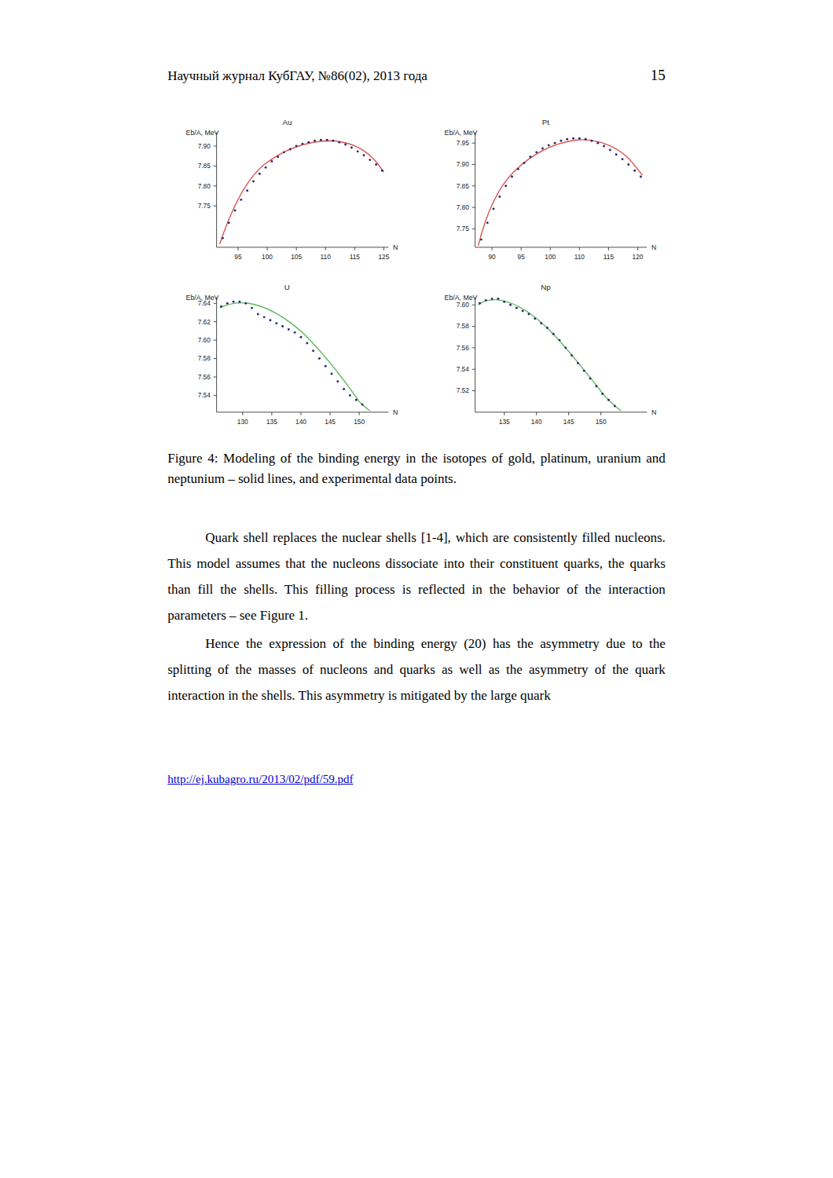Научный журнал КубГАУ, №86(02), 2013 года
15
Au Eb/A, MeV N 7.90 7.85 7.80 7.75 95 100 105 110 115 125
Pt Eb/A, MeV N 7.95 7.90 7.85 7.80 7.75 90 95 100 110 115 120
U Eb/A, MeV N 7.64 7.62 7.60 7.58 7.56 7.54 130 135 140 145 150
Np Eb/A, MeV N 7.60 7.58 7.56 7.54 7.52 135 140 145 150
Figure 4: Modeling of the binding energy in the isotopes of gold, platinum, uranium and neptunium – solid lines, and experimental data points.
Quark shell replaces the nuclear shells [1-4], which are consistently filled nucleons. This model assumes that the nucleons dissociate into their constituent quarks, the quarks than fill the shells. This filling process is reflected in the behavior of the interaction parameters – see Figure 1.
Hence the expression of the binding energy (20) has the asymmetry due to the splitting of the masses of nucleons and quarks as well as the asymmetry of the quark interaction in the shells. This asymmetry is mitigated by the large quark
http://ej.kubagro.ru/2013/02/pdf/59.pdf